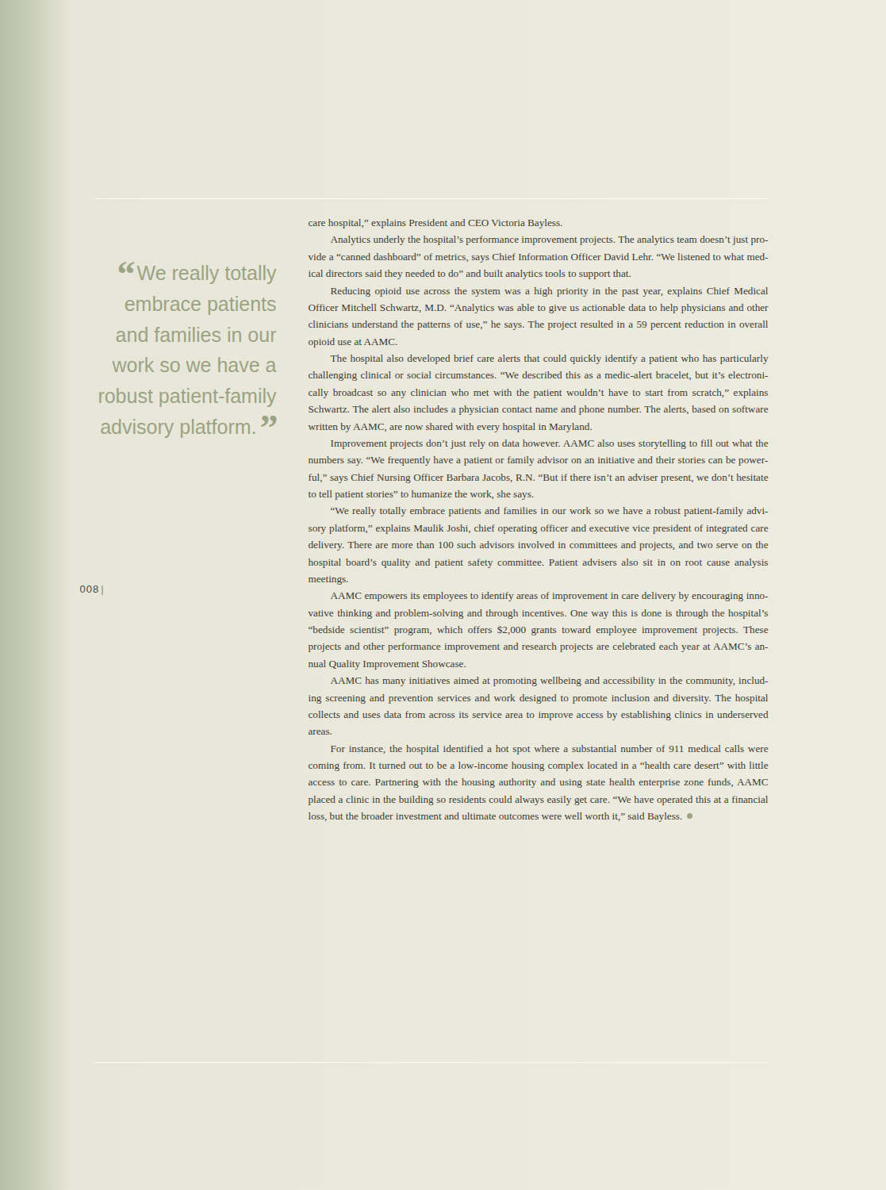008|
“We really totally embrace patients and families in our work so we have a robust patient-family advisory platform.”
care hospital,” explains President and CEO Victoria Bayless.
Analytics underly the hospital’s performance improvement projects. The analytics team doesn’t just provide a “canned dashboard” of metrics, says Chief Information Officer David Lehr. “We listened to what medical directors said they needed to do” and built analytics tools to support that.
Reducing opioid use across the system was a high priority in the past year, explains Chief Medical Officer Mitchell Schwartz, M.D. “Analytics was able to give us actionable data to help physicians and other clinicians understand the patterns of use,” he says. The project resulted in a 59 percent reduction in overall opioid use at AAMC.
The hospital also developed brief care alerts that could quickly identify a patient who has particularly challenging clinical or social circumstances. “We described this as a medic-alert bracelet, but it’s electronically broadcast so any clinician who met with the patient wouldn’t have to start from scratch,” explains Schwartz. The alert also includes a physician contact name and phone number. The alerts, based on software written by AAMC, are now shared with every hospital in Maryland.
Improvement projects don’t just rely on data however. AAMC also uses storytelling to fill out what the numbers say. “We frequently have a patient or family advisor on an initiative and their stories can be powerful,” says Chief Nursing Officer Barbara Jacobs, R.N. “But if there isn’t an adviser present, we don’t hesitate to tell patient stories” to humanize the work, she says.
“We really totally embrace patients and families in our work so we have a robust patient-family advisory platform,” explains Maulik Joshi, chief operating officer and executive vice president of integrated care delivery. There are more than 100 such advisors involved in committees and projects, and two serve on the hospital board’s quality and patient safety committee. Patient advisers also sit in on root cause analysis meetings.
AAMC empowers its employees to identify areas of improvement in care delivery by encouraging innovative thinking and problem-solving and through incentives. One way this is done is through the hospital’s “bedside scientist” program, which offers $2,000 grants toward employee improvement projects. These projects and other performance improvement and research projects are celebrated each year at AAMC’s annual Quality Improvement Showcase.
AAMC has many initiatives aimed at promoting wellbeing and accessibility in the community, including screening and prevention services and work designed to promote inclusion and diversity. The hospital collects and uses data from across its service area to improve access by establishing clinics in underserved areas.
For instance, the hospital identified a hot spot where a substantial number of 911 medical calls were coming from. It turned out to be a low-income housing complex located in a “health care desert” with little access to care. Partnering with the housing authority and using state health enterprise zone funds, AAMC placed a clinic in the building so residents could always easily get care. “We have operated this at a financial loss, but the broader investment and ultimate outcomes were well worth it,” said Bayless.